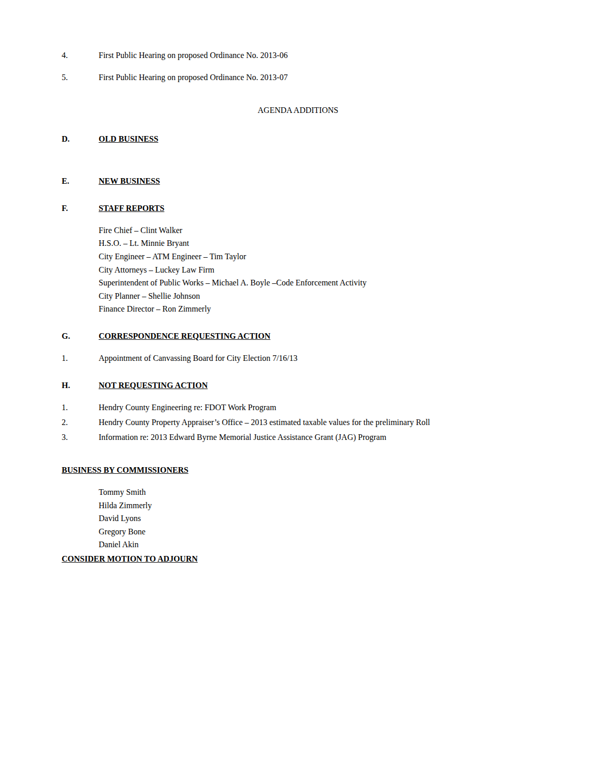4.
First Public Hearing on proposed Ordinance No. 2013-06
5.
First Public Hearing on proposed Ordinance No. 2013-07
AGENDA ADDITIONS
D.
OLD BUSINESS
E.
NEW BUSINESS
F.
STAFF REPORTS
Fire Chief – Clint Walker
H.S.O. – Lt. Minnie Bryant
City Engineer – ATM Engineer – Tim Taylor
City Attorneys – Luckey Law Firm
Superintendent of Public Works – Michael A. Boyle –Code Enforcement Activity
City Planner – Shellie Johnson
Finance Director – Ron Zimmerly
G.
CORRESPONDENCE REQUESTING ACTION
1.
Appointment of Canvassing Board for City Election 7/16/13
H.
NOT REQUESTING ACTION
1.
Hendry County Engineering re: FDOT Work Program
2.
Hendry County Property Appraiser’s Office – 2013 estimated taxable values for the preliminary Roll
3.
Information re: 2013 Edward Byrne Memorial Justice Assistance Grant (JAG) Program
BUSINESS BY COMMISSIONERS
Tommy Smith
Hilda Zimmerly
David Lyons
Gregory Bone
Daniel Akin
CONSIDER MOTION TO ADJOURN